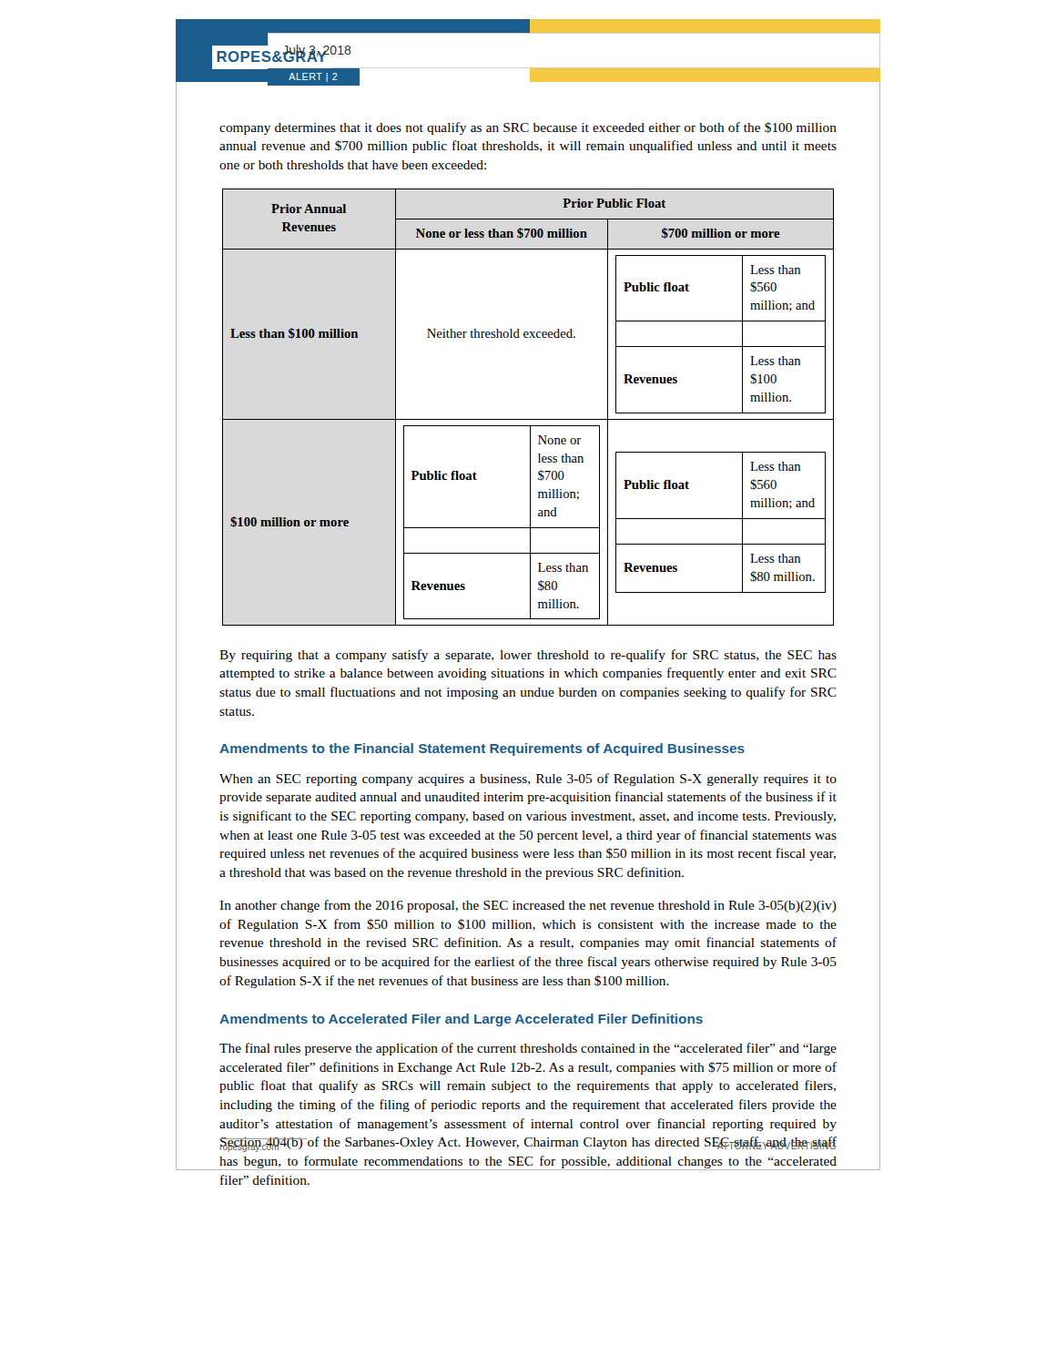ROPES&GRAY
July 3, 2018
ALERT | 2
company determines that it does not qualify as an SRC because it exceeded either or both of the $100 million annual revenue and $700 million public float thresholds, it will remain unqualified unless and until it meets one or both thresholds that have been exceeded:
| Prior Annual Revenues | Prior Public Float |
| --- | --- |
| None or less than $700 million | $700 million or more |
| Less than $100 million | Neither threshold exceeded. | / Public float / Less than $560 million; and / / Revenues / Less than $100 million. / |
| $100 million or more | / Public float / None or less than $700 million; and / / Revenues / Less than $80 million. / | / Public float / Less than $560 million; and / / Revenues / Less than $80 million. / |
By requiring that a company satisfy a separate, lower threshold to re-qualify for SRC status, the SEC has attempted to strike a balance between avoiding situations in which companies frequently enter and exit SRC status due to small fluctuations and not imposing an undue burden on companies seeking to qualify for SRC status.
Amendments to the Financial Statement Requirements of Acquired Businesses
When an SEC reporting company acquires a business, Rule 3-05 of Regulation S-X generally requires it to provide separate audited annual and unaudited interim pre-acquisition financial statements of the business if it is significant to the SEC reporting company, based on various investment, asset, and income tests. Previously, when at least one Rule 3-05 test was exceeded at the 50 percent level, a third year of financial statements was required unless net revenues of the acquired business were less than $50 million in its most recent fiscal year, a threshold that was based on the revenue threshold in the previous SRC definition.
In another change from the 2016 proposal, the SEC increased the net revenue threshold in Rule 3-05(b)(2)(iv) of Regulation S-X from $50 million to $100 million, which is consistent with the increase made to the revenue threshold in the revised SRC definition. As a result, companies may omit financial statements of businesses acquired or to be acquired for the earliest of the three fiscal years otherwise required by Rule 3-05 of Regulation S-X if the net revenues of that business are less than $100 million.
Amendments to Accelerated Filer and Large Accelerated Filer Definitions
The final rules preserve the application of the current thresholds contained in the “accelerated filer” and “large accelerated filer” definitions in Exchange Act Rule 12b-2. As a result, companies with $75 million or more of public float that qualify as SRCs will remain subject to the requirements that apply to accelerated filers, including the timing of the filing of periodic reports and the requirement that accelerated filers provide the auditor’s attestation of management’s assessment of internal control over financial reporting required by Section 404(b) of the Sarbanes-Oxley Act. However, Chairman Clayton has directed SEC staff, and the staff has begun, to formulate recommendations to the SEC for possible, additional changes to the “accelerated filer” definition.
ropesgray.com
ATTORNEY ADVERTISING